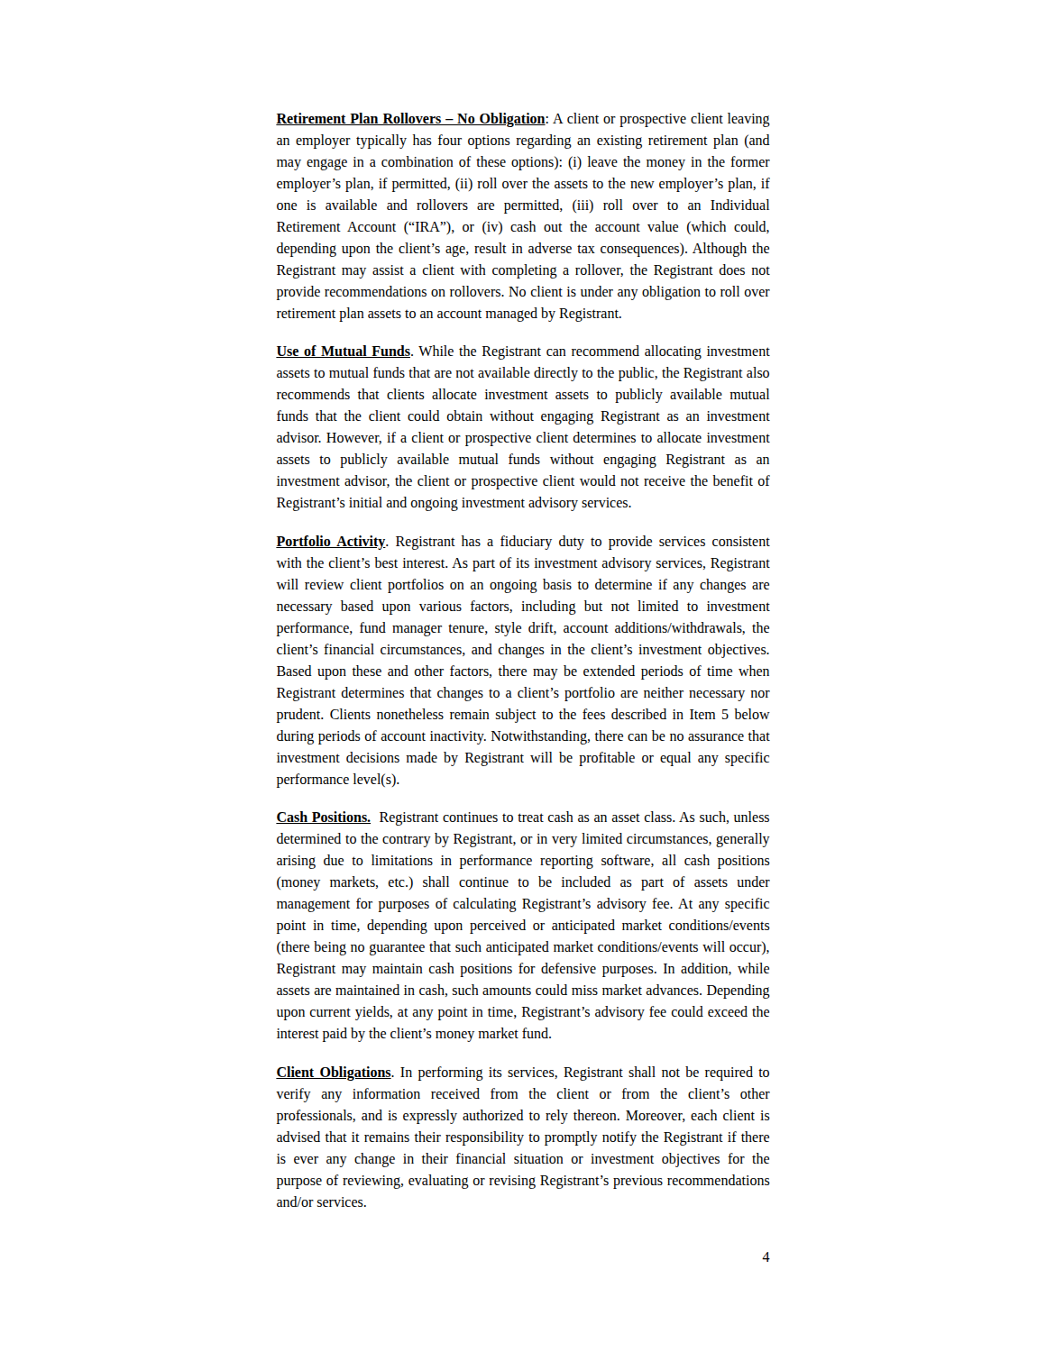Retirement Plan Rollovers – No Obligation: A client or prospective client leaving an employer typically has four options regarding an existing retirement plan (and may engage in a combination of these options): (i) leave the money in the former employer’s plan, if permitted, (ii) roll over the assets to the new employer’s plan, if one is available and rollovers are permitted, (iii) roll over to an Individual Retirement Account (“IRA”), or (iv) cash out the account value (which could, depending upon the client’s age, result in adverse tax consequences). Although the Registrant may assist a client with completing a rollover, the Registrant does not provide recommendations on rollovers. No client is under any obligation to roll over retirement plan assets to an account managed by Registrant.
Use of Mutual Funds. While the Registrant can recommend allocating investment assets to mutual funds that are not available directly to the public, the Registrant also recommends that clients allocate investment assets to publicly available mutual funds that the client could obtain without engaging Registrant as an investment advisor. However, if a client or prospective client determines to allocate investment assets to publicly available mutual funds without engaging Registrant as an investment advisor, the client or prospective client would not receive the benefit of Registrant’s initial and ongoing investment advisory services.
Portfolio Activity. Registrant has a fiduciary duty to provide services consistent with the client’s best interest. As part of its investment advisory services, Registrant will review client portfolios on an ongoing basis to determine if any changes are necessary based upon various factors, including but not limited to investment performance, fund manager tenure, style drift, account additions/withdrawals, the client’s financial circumstances, and changes in the client’s investment objectives. Based upon these and other factors, there may be extended periods of time when Registrant determines that changes to a client’s portfolio are neither necessary nor prudent. Clients nonetheless remain subject to the fees described in Item 5 below during periods of account inactivity. Notwithstanding, there can be no assurance that investment decisions made by Registrant will be profitable or equal any specific performance level(s).
Cash Positions. Registrant continues to treat cash as an asset class. As such, unless determined to the contrary by Registrant, or in very limited circumstances, generally arising due to limitations in performance reporting software, all cash positions (money markets, etc.) shall continue to be included as part of assets under management for purposes of calculating Registrant’s advisory fee. At any specific point in time, depending upon perceived or anticipated market conditions/events (there being no guarantee that such anticipated market conditions/events will occur), Registrant may maintain cash positions for defensive purposes. In addition, while assets are maintained in cash, such amounts could miss market advances. Depending upon current yields, at any point in time, Registrant’s advisory fee could exceed the interest paid by the client’s money market fund.
Client Obligations. In performing its services, Registrant shall not be required to verify any information received from the client or from the client’s other professionals, and is expressly authorized to rely thereon. Moreover, each client is advised that it remains their responsibility to promptly notify the Registrant if there is ever any change in their financial situation or investment objectives for the purpose of reviewing, evaluating or revising Registrant’s previous recommendations and/or services.
4